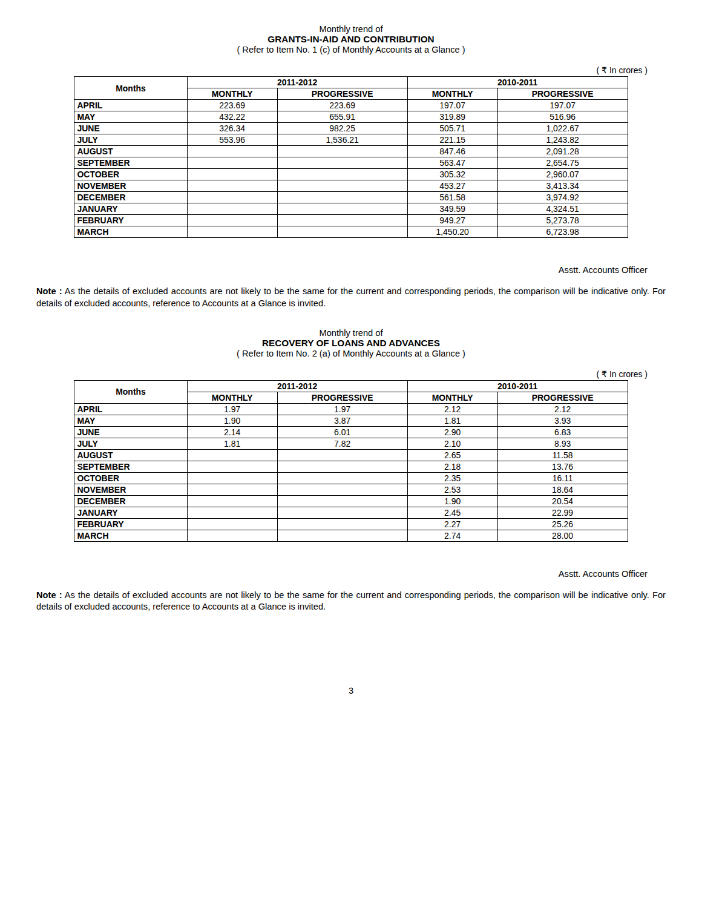Monthly trend of
GRANTS-IN-AID AND CONTRIBUTION
( Refer to Item No. 1 (c) of Monthly Accounts at a Glance )
( ₹ In crores )
| Months | 2011-2012 | 2010-2011 |
| --- | --- | --- |
| MONTHLY | PROGRESSIVE | MONTHLY | PROGRESSIVE |
| APRIL | 223.69 | 223.69 | 197.07 | 197.07 |
| MAY | 432.22 | 655.91 | 319.89 | 516.96 |
| JUNE | 326.34 | 982.25 | 505.71 | 1,022.67 |
| JULY | 553.96 | 1,536.21 | 221.15 | 1,243.82 |
| AUGUST | | | 847.46 | 2,091.28 |
| SEPTEMBER | | | 563.47 | 2,654.75 |
| OCTOBER | | | 305.32 | 2,960.07 |
| NOVEMBER | | | 453.27 | 3,413.34 |
| DECEMBER | | | 561.58 | 3,974.92 |
| JANUARY | | | 349.59 | 4,324.51 |
| FEBRUARY | | | 949.27 | 5,273.78 |
| MARCH | | | 1,450.20 | 6,723.98 |
Asstt. Accounts Officer
Note : As the details of excluded accounts are not likely to be the same for the current and corresponding periods, the comparison will be indicative only. For details of excluded accounts, reference to Accounts at a Glance is invited.
Monthly trend of
RECOVERY OF LOANS AND ADVANCES
( Refer to Item No. 2 (a) of Monthly Accounts at a Glance )
( ₹ In crores )
| Months | 2011-2012 | 2010-2011 |
| --- | --- | --- |
| MONTHLY | PROGRESSIVE | MONTHLY | PROGRESSIVE |
| APRIL | 1.97 | 1.97 | 2.12 | 2.12 |
| MAY | 1.90 | 3.87 | 1.81 | 3.93 |
| JUNE | 2.14 | 6.01 | 2.90 | 6.83 |
| JULY | 1.81 | 7.82 | 2.10 | 8.93 |
| AUGUST | | | 2.65 | 11.58 |
| SEPTEMBER | | | 2.18 | 13.76 |
| OCTOBER | | | 2.35 | 16.11 |
| NOVEMBER | | | 2.53 | 18.64 |
| DECEMBER | | | 1.90 | 20.54 |
| JANUARY | | | 2.45 | 22.99 |
| FEBRUARY | | | 2.27 | 25.26 |
| MARCH | | | 2.74 | 28.00 |
Asstt. Accounts Officer
Note : As the details of excluded accounts are not likely to be the same for the current and corresponding periods, the comparison will be indicative only. For details of excluded accounts, reference to Accounts at a Glance is invited.
3